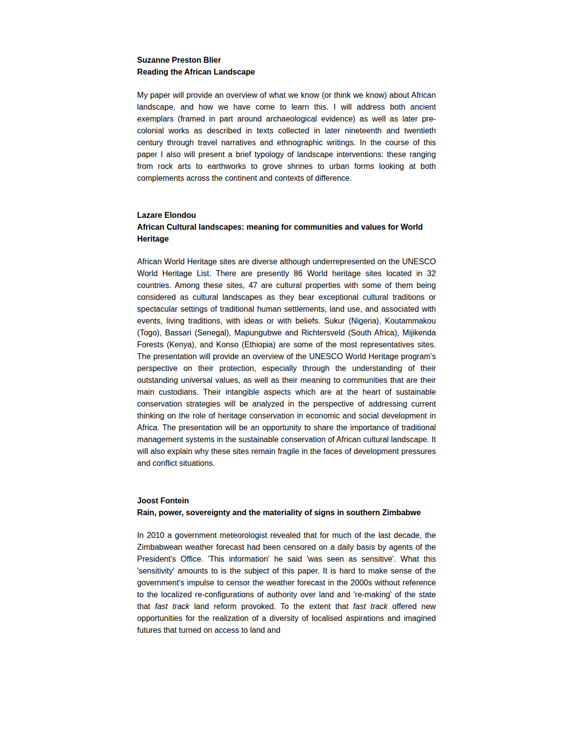Suzanne Preston Blier
Reading the African Landscape
My paper will provide an overview of what we know (or think we know) about African landscape, and how we have come to learn this. I will address both ancient exemplars (framed in part around archaeological evidence) as well as later pre-colonial works as described in texts collected in later nineteenth and twentieth century through travel narratives and ethnographic writings. In the course of this paper I also will present a brief typology of landscape interventions: these ranging from rock arts to earthworks to grove shrines to urban forms looking at both complements across the continent and contexts of difference.
Lazare Elondou
African Cultural landscapes: meaning for communities and values for World Heritage
African World Heritage sites are diverse although underrepresented on the UNESCO World Heritage List. There are presently 86 World heritage sites located in 32 countries. Among these sites, 47 are cultural properties with some of them being considered as cultural landscapes as they bear exceptional cultural traditions or spectacular settings of traditional human settlements, land use, and associated with events, living traditions, with ideas or with beliefs. Sukur (Nigeria), Koutammakou (Togo), Bassari (Senegal), Mapungubwe and Richtersveld (South Africa), Mijikenda Forests (Kenya), and Konso (Ethiopia) are some of the most representatives sites. The presentation will provide an overview of the UNESCO World Heritage program's perspective on their protection, especially through the understanding of their outstanding universal values, as well as their meaning to communities that are their main custodians. Their intangible aspects which are at the heart of sustainable conservation strategies will be analyzed in the perspective of addressing current thinking on the role of heritage conservation in economic and social development in Africa. The presentation will be an opportunity to share the importance of traditional management systems in the sustainable conservation of African cultural landscape. It will also explain why these sites remain fragile in the faces of development pressures and conflict situations.
Joost Fontein
Rain, power, sovereignty and the materiality of signs in southern Zimbabwe
In 2010 a government meteorologist revealed that for much of the last decade, the Zimbabwean weather forecast had been censored on a daily basis by agents of the President's Office. 'This information' he said 'was seen as sensitive'. What this 'sensitivity' amounts to is the subject of this paper. It is hard to make sense of the government's impulse to censor the weather forecast in the 2000s without reference to the localized re-configurations of authority over land and 're-making' of the state that fast track land reform provoked. To the extent that fast track offered new opportunities for the realization of a diversity of localised aspirations and imagined futures that turned on access to land and